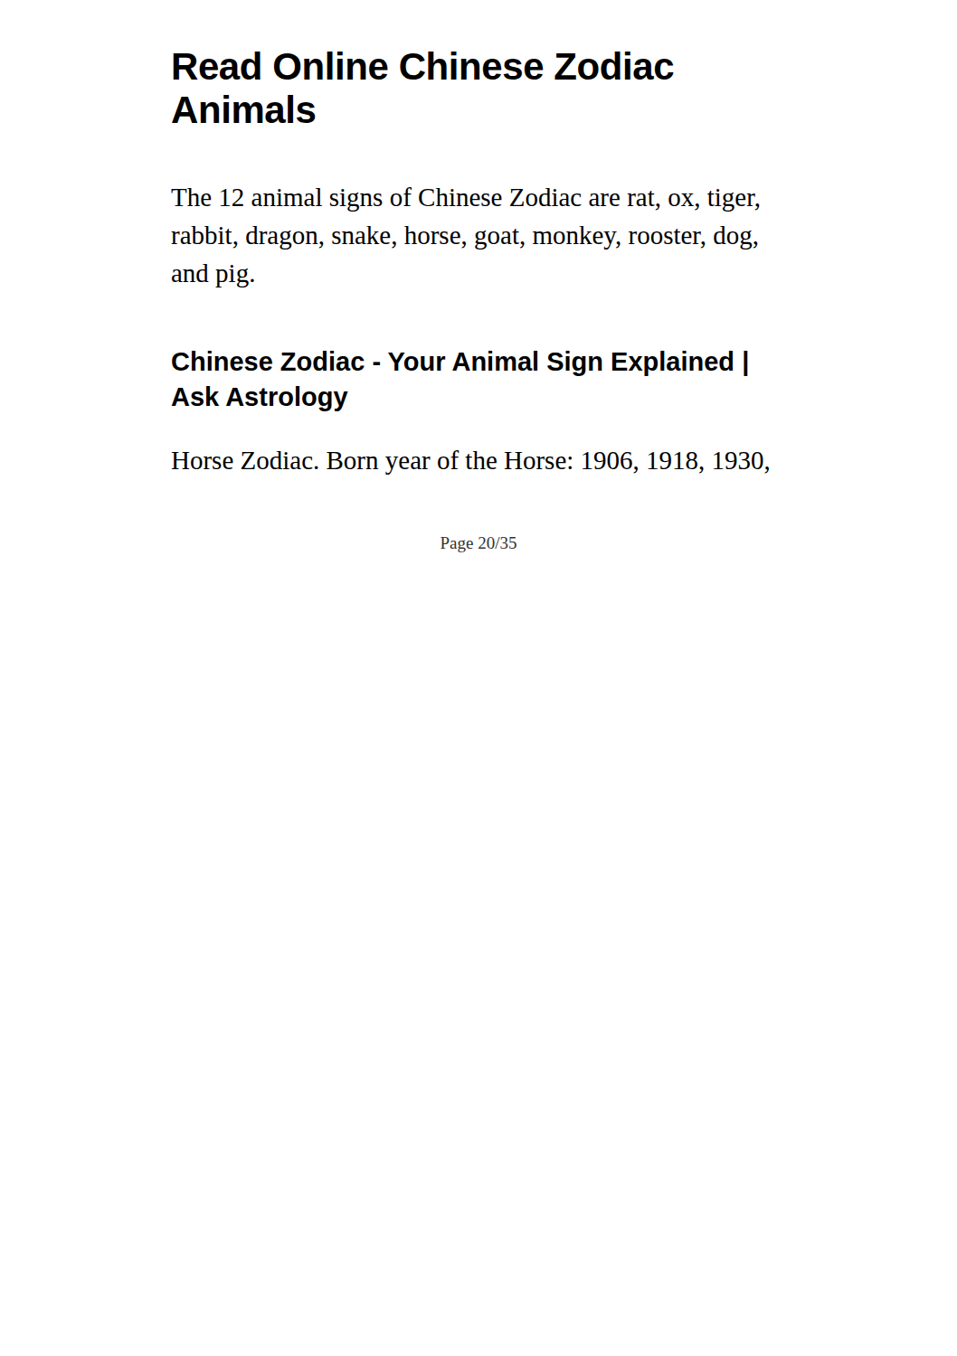Read Online Chinese Zodiac Animals
The 12 animal signs of Chinese Zodiac are rat, ox, tiger, rabbit, dragon, snake, horse, goat, monkey, rooster, dog, and pig.
Chinese Zodiac - Your Animal Sign Explained | Ask Astrology
Horse Zodiac. Born year of the Horse: 1906, 1918, 1930,
Page 20/35